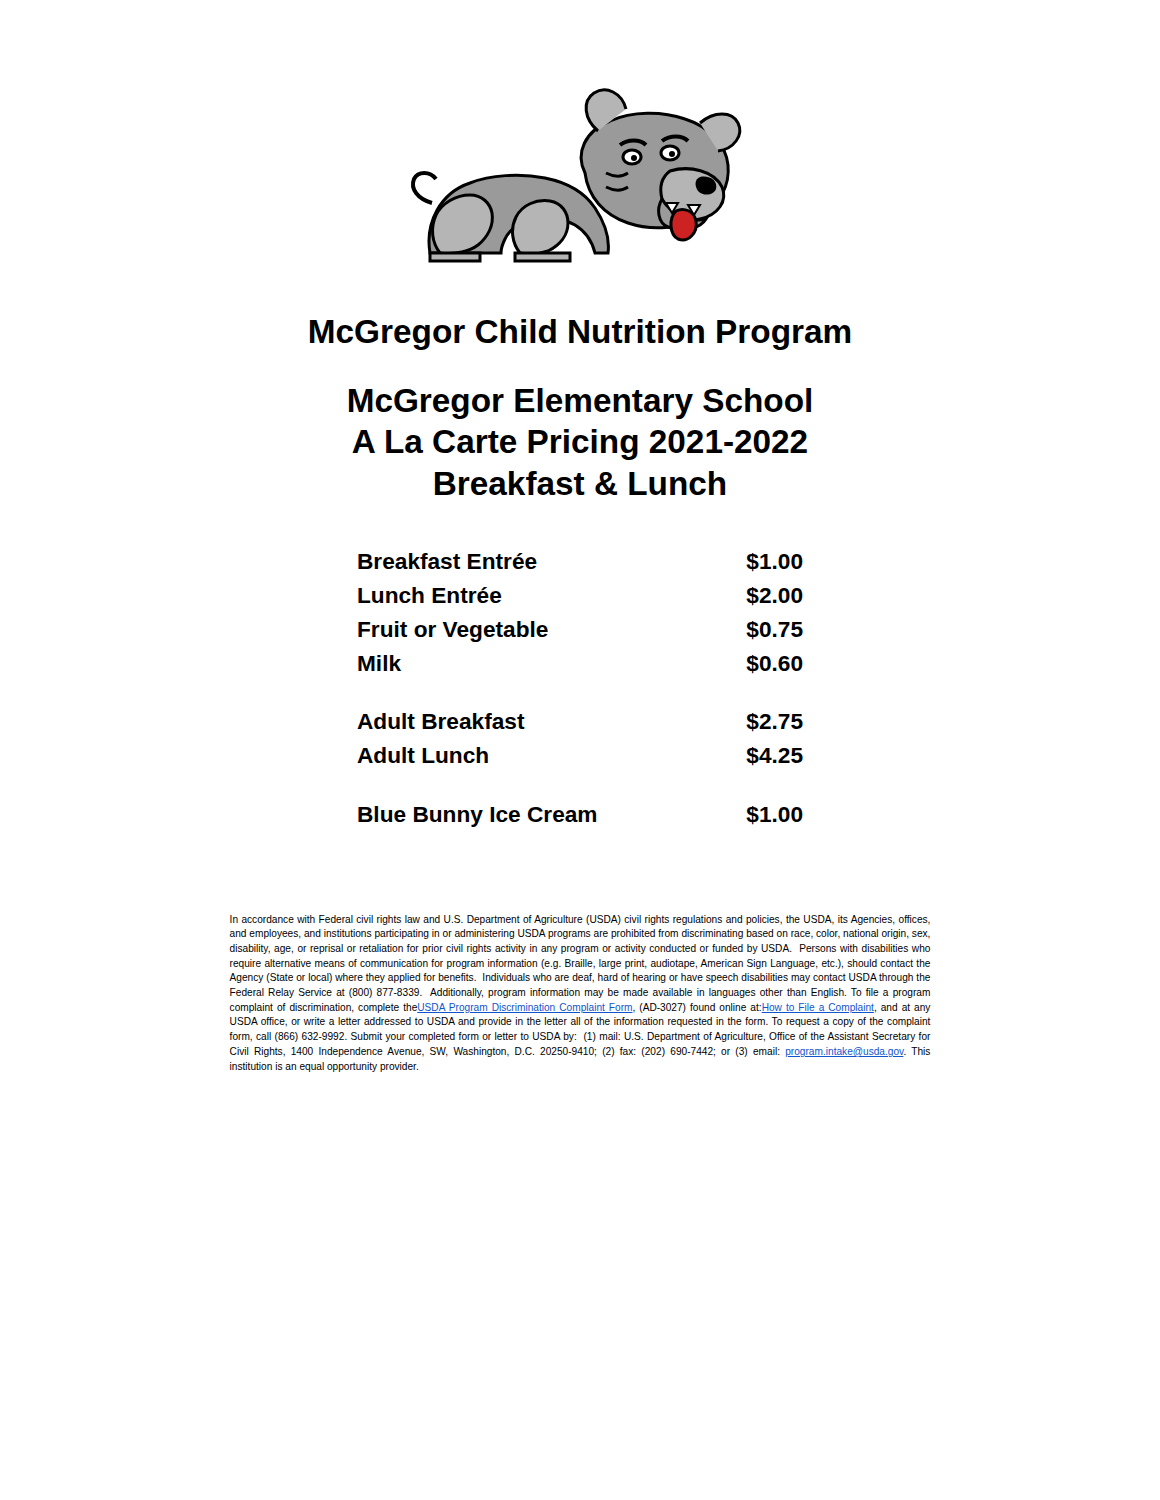McGregor Child Nutrition Program
McGregor Elementary School
A La Carte Pricing 2021-2022
Breakfast & Lunch
| Breakfast Entrée | $1.00 |
| Lunch Entrée | $2.00 |
| Fruit or Vegetable | $0.75 |
| Milk | $0.60 |
| Adult Breakfast | $2.75 |
| Adult Lunch | $4.25 |
| Blue Bunny Ice Cream | $1.00 |
In accordance with Federal civil rights law and U.S. Department of Agriculture (USDA) civil rights regulations and policies, the USDA, its Agencies, offices, and employees, and institutions participating in or administering USDA programs are prohibited from discriminating based on race, color, national origin, sex, disability, age, or reprisal or retaliation for prior civil rights activity in any program or activity conducted or funded by USDA. Persons with disabilities who require alternative means of communication for program information (e.g. Braille, large print, audiotape, American Sign Language, etc.), should contact the Agency (State or local) where they applied for benefits. Individuals who are deaf, hard of hearing or have speech disabilities may contact USDA through the Federal Relay Service at (800) 877-8339. Additionally, program information may be made available in languages other than English. To file a program complaint of discrimination, complete theUSDA Program Discrimination Complaint Form, (AD-3027) found online at:How to File a Complaint, and at any USDA office, or write a letter addressed to USDA and provide in the letter all of the information requested in the form. To request a copy of the complaint form, call (866) 632-9992. Submit your completed form or letter to USDA by: (1) mail: U.S. Department of Agriculture, Office of the Assistant Secretary for Civil Rights, 1400 Independence Avenue, SW, Washington, D.C. 20250-9410; (2) fax: (202) 690-7442; or (3) email: program.intake@usda.gov. This institution is an equal opportunity provider.